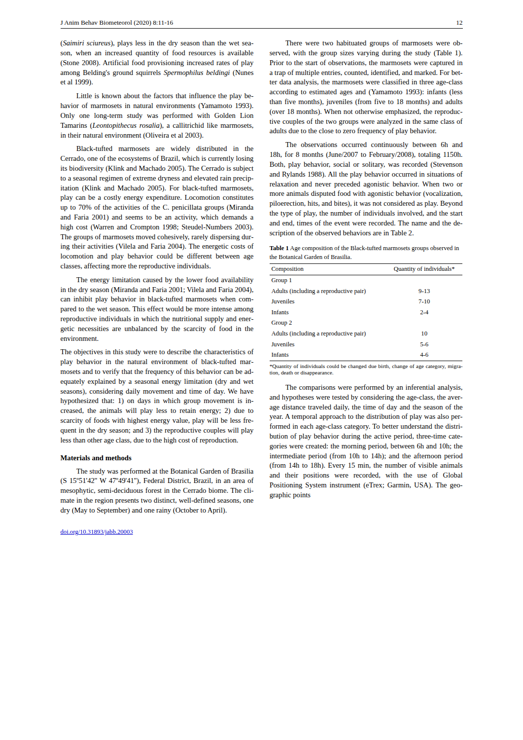J Anim Behav Biometeorol (2020) 8:11-16 12
(Saimiri sciureus), plays less in the dry season than the wet season, when an increased quantity of food resources is available (Stone 2008). Artificial food provisioning increased rates of play among Belding's ground squirrels Spermophilus beldingi (Nunes et al 1999).
Little is known about the factors that influence the play behavior of marmosets in natural environments (Yamamoto 1993). Only one long-term study was performed with Golden Lion Tamarins (Leontopithecus rosalia), a callitrichid like marmosets, in their natural environment (Oliveira et al 2003).
Black-tufted marmosets are widely distributed in the Cerrado, one of the ecosystems of Brazil, which is currently losing its biodiversity (Klink and Machado 2005). The Cerrado is subject to a seasonal regimen of extreme dryness and elevated rain precipitation (Klink and Machado 2005). For black-tufted marmosets, play can be a costly energy expenditure. Locomotion constitutes up to 70% of the activities of the C. penicillata groups (Miranda and Faria 2001) and seems to be an activity, which demands a high cost (Warren and Crompton 1998; Steudel-Numbers 2003). The groups of marmosets moved cohesively, rarely dispersing during their activities (Vilela and Faria 2004). The energetic costs of locomotion and play behavior could be different between age classes, affecting more the reproductive individuals.
The energy limitation caused by the lower food availability in the dry season (Miranda and Faria 2001; Vilela and Faria 2004), can inhibit play behavior in black-tufted marmosets when compared to the wet season. This effect would be more intense among reproductive individuals in which the nutritional supply and energetic necessities are unbalanced by the scarcity of food in the environment.
The objectives in this study were to describe the characteristics of play behavior in the natural environment of black-tufted marmosets and to verify that the frequency of this behavior can be adequately explained by a seasonal energy limitation (dry and wet seasons), considering daily movement and time of day. We have hypothesized that: 1) on days in which group movement is increased, the animals will play less to retain energy; 2) due to scarcity of foods with highest energy value, play will be less frequent in the dry season; and 3) the reproductive couples will play less than other age class, due to the high cost of reproduction.
Materials and methods
The study was performed at the Botanical Garden of Brasilia (S 15º51'42'' W 47º49'41''), Federal District, Brazil, in an area of mesophytic, semi-deciduous forest in the Cerrado biome. The climate in the region presents two distinct, well-defined seasons, one dry (May to September) and one rainy (October to April).
There were two habituated groups of marmosets were observed, with the group sizes varying during the study (Table 1). Prior to the start of observations, the marmosets were captured in a trap of multiple entries, counted, identified, and marked. For better data analysis, the marmosets were classified in three age-class according to estimated ages and (Yamamoto 1993): infants (less than five months), juveniles (from five to 18 months) and adults (over 18 months). When not otherwise emphasized, the reproductive couples of the two groups were analyzed in the same class of adults due to the close to zero frequency of play behavior.
The observations occurred continuously between 6h and 18h, for 8 months (June/2007 to February/2008), totaling 1150h. Both, play behavior, social or solitary, was recorded (Stevenson and Rylands 1988). All the play behavior occurred in situations of relaxation and never preceded agonistic behavior. When two or more animals disputed food with agonistic behavior (vocalization, piloerection, hits, and bites), it was not considered as play. Beyond the type of play, the number of individuals involved, and the start and end, times of the event were recorded. The name and the description of the observed behaviors are in Table 2.
Table 1 Age composition of the Black-tufted marmosets groups observed in the Botanical Garden of Brasilia.
| Composition | Quantity of individuals* |
| --- | --- |
| Group 1 | |
| Adults (including a reproductive pair) | 9-13 |
| Juveniles | 7-10 |
| Infants | 2-4 |
| Group 2 | |
| Adults (including a reproductive pair) | 10 |
| Juveniles | 5-6 |
| Infants | 4-6 |
*Quantity of individuals could be changed due birth, change of age category, migration, death or disappearance.
The comparisons were performed by an inferential analysis, and hypotheses were tested by considering the age-class, the average distance traveled daily, the time of day and the season of the year. A temporal approach to the distribution of play was also performed in each age-class category. To better understand the distribution of play behavior during the active period, three-time categories were created: the morning period, between 6h and 10h; the intermediate period (from 10h to 14h); and the afternoon period (from 14h to 18h). Every 15 min, the number of visible animals and their positions were recorded, with the use of Global Positioning System instrument (eTrex; Garmin, USA). The geographic points
doi.org/10.31893/jabb.20003